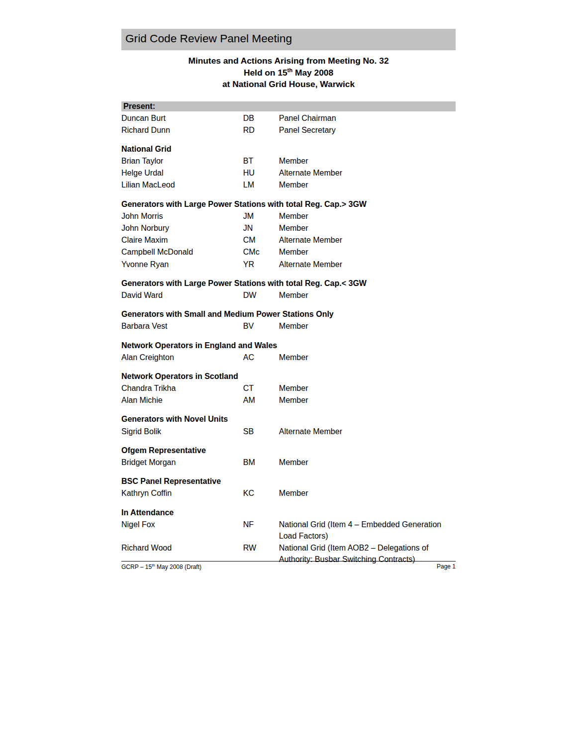Grid Code Review Panel Meeting
Minutes and Actions Arising from Meeting No. 32
Held on 15th May 2008
at National Grid House, Warwick
Present:
| Duncan Burt | DB | Panel Chairman |
| Richard Dunn | RD | Panel Secretary |
| National Grid |
| Brian Taylor | BT | Member |
| Helge Urdal | HU | Alternate Member |
| Lilian MacLeod | LM | Member |
| Generators with Large Power Stations with total Reg. Cap.> 3GW |
| John Morris | JM | Member |
| John Norbury | JN | Member |
| Claire Maxim | CM | Alternate Member |
| Campbell McDonald | CMc | Member |
| Yvonne Ryan | YR | Alternate Member |
| Generators with Large Power Stations with total Reg. Cap.< 3GW |
| David Ward | DW | Member |
| Generators with Small and Medium Power Stations Only |
| Barbara Vest | BV | Member |
| Network Operators in England and Wales |
| Alan Creighton | AC | Member |
| Network Operators in Scotland |
| Chandra Trikha | CT | Member |
| Alan Michie | AM | Member |
| Generators with Novel Units |
| Sigrid Bolik | SB | Alternate Member |
| Ofgem Representative |
| Bridget Morgan | BM | Member |
| BSC Panel Representative |
| Kathryn Coffin | KC | Member |
| In Attendance |
| Nigel Fox | NF | National Grid (Item 4 – Embedded Generation Load Factors) |
| Richard Wood | RW | National Grid (Item AOB2 – Delegations of Authority: Busbar Switching Contracts) |
GCRP – 15th May 2008 (Draft) Page 1